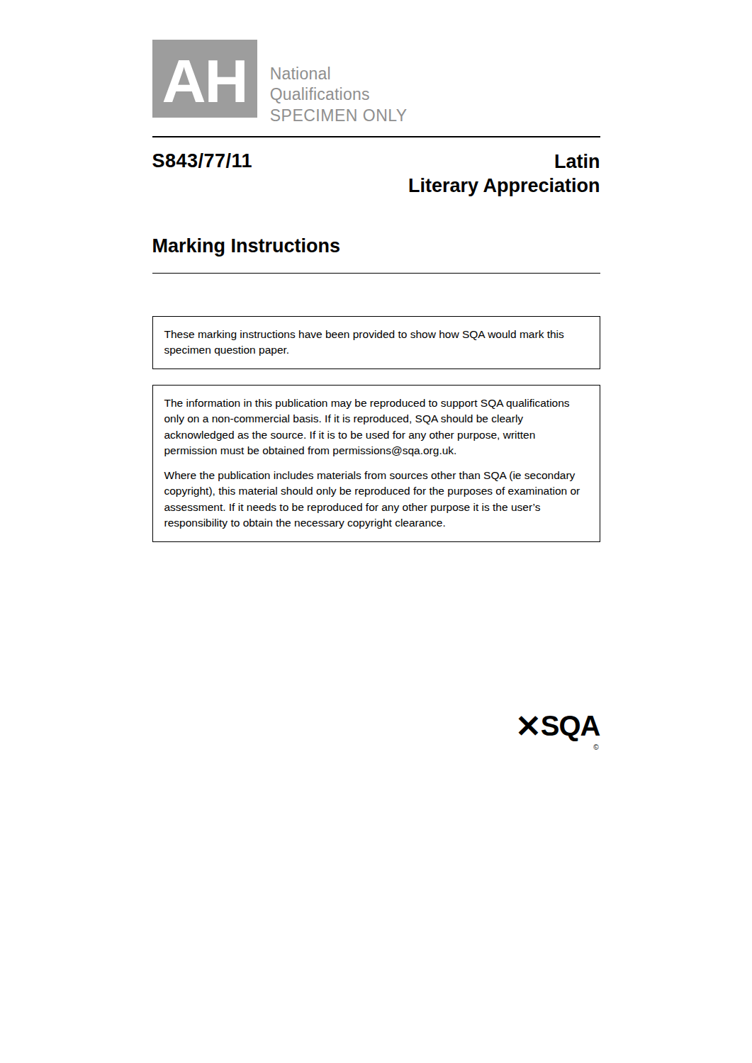AH
National
Qualifications
SPECIMEN ONLY
S843/77/11
Latin
Literary Appreciation
Marking Instructions
These marking instructions have been provided to show how SQA would mark this specimen question paper.
The information in this publication may be reproduced to support SQA qualifications only on a non-commercial basis. If it is reproduced, SQA should be clearly acknowledged as the source. If it is to be used for any other purpose, written permission must be obtained from permissions@sqa.org.uk.
Where the publication includes materials from sources other than SQA (ie secondary copyright), this material should only be reproduced for the purposes of examination or assessment. If it needs to be reproduced for any other purpose it is the user’s responsibility to obtain the necessary copyright clearance.
✕SQA
©